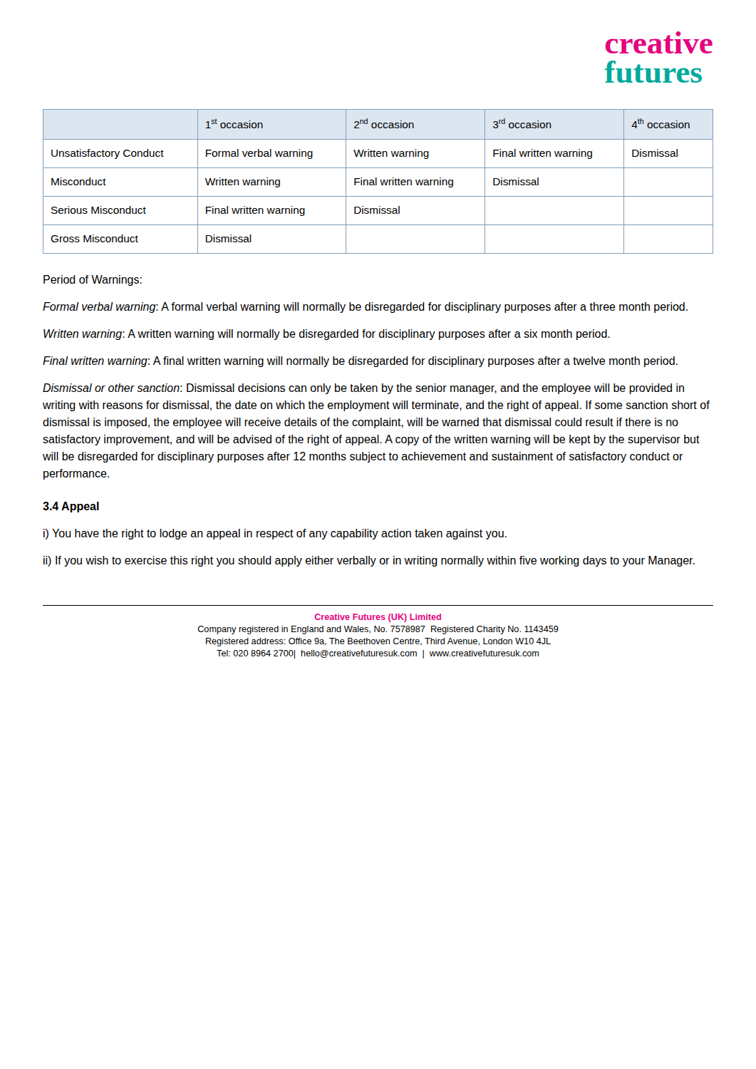creative futures
| | 1 st occasion | 2 nd occasion | 3 rd occasion | 4 th occasion |
| --- | --- | --- | --- | --- |
| Unsatisfactory Conduct | Formal verbal warning | Written warning | Final written warning | Dismissal |
| Misconduct | Written warning | Final written warning | Dismissal | |
| Serious Misconduct | Final written warning | Dismissal | | |
| Gross Misconduct | Dismissal | | | |
Period of Warnings:
Formal verbal warning: A formal verbal warning will normally be disregarded for disciplinary purposes after a three month period.
Written warning: A written warning will normally be disregarded for disciplinary purposes after a six month period.
Final written warning: A final written warning will normally be disregarded for disciplinary purposes after a twelve month period.
Dismissal or other sanction: Dismissal decisions can only be taken by the senior manager, and the employee will be provided in writing with reasons for dismissal, the date on which the employment will terminate, and the right of appeal. If some sanction short of dismissal is imposed, the employee will receive details of the complaint, will be warned that dismissal could result if there is no satisfactory improvement, and will be advised of the right of appeal. A copy of the written warning will be kept by the supervisor but will be disregarded for disciplinary purposes after 12 months subject to achievement and sustainment of satisfactory conduct or performance.
3.4 Appeal
i) You have the right to lodge an appeal in respect of any capability action taken against you.
ii) If you wish to exercise this right you should apply either verbally or in writing normally within five working days to your Manager.
Creative Futures (UK) Limited
Company registered in England and Wales, No. 7578987 Registered Charity No. 1143459
Registered address: Office 9a, The Beethoven Centre, Third Avenue, London W10 4JL
Tel: 020 8964 2700| hello@creativefuturesuk.com | www.creativefuturesuk.com